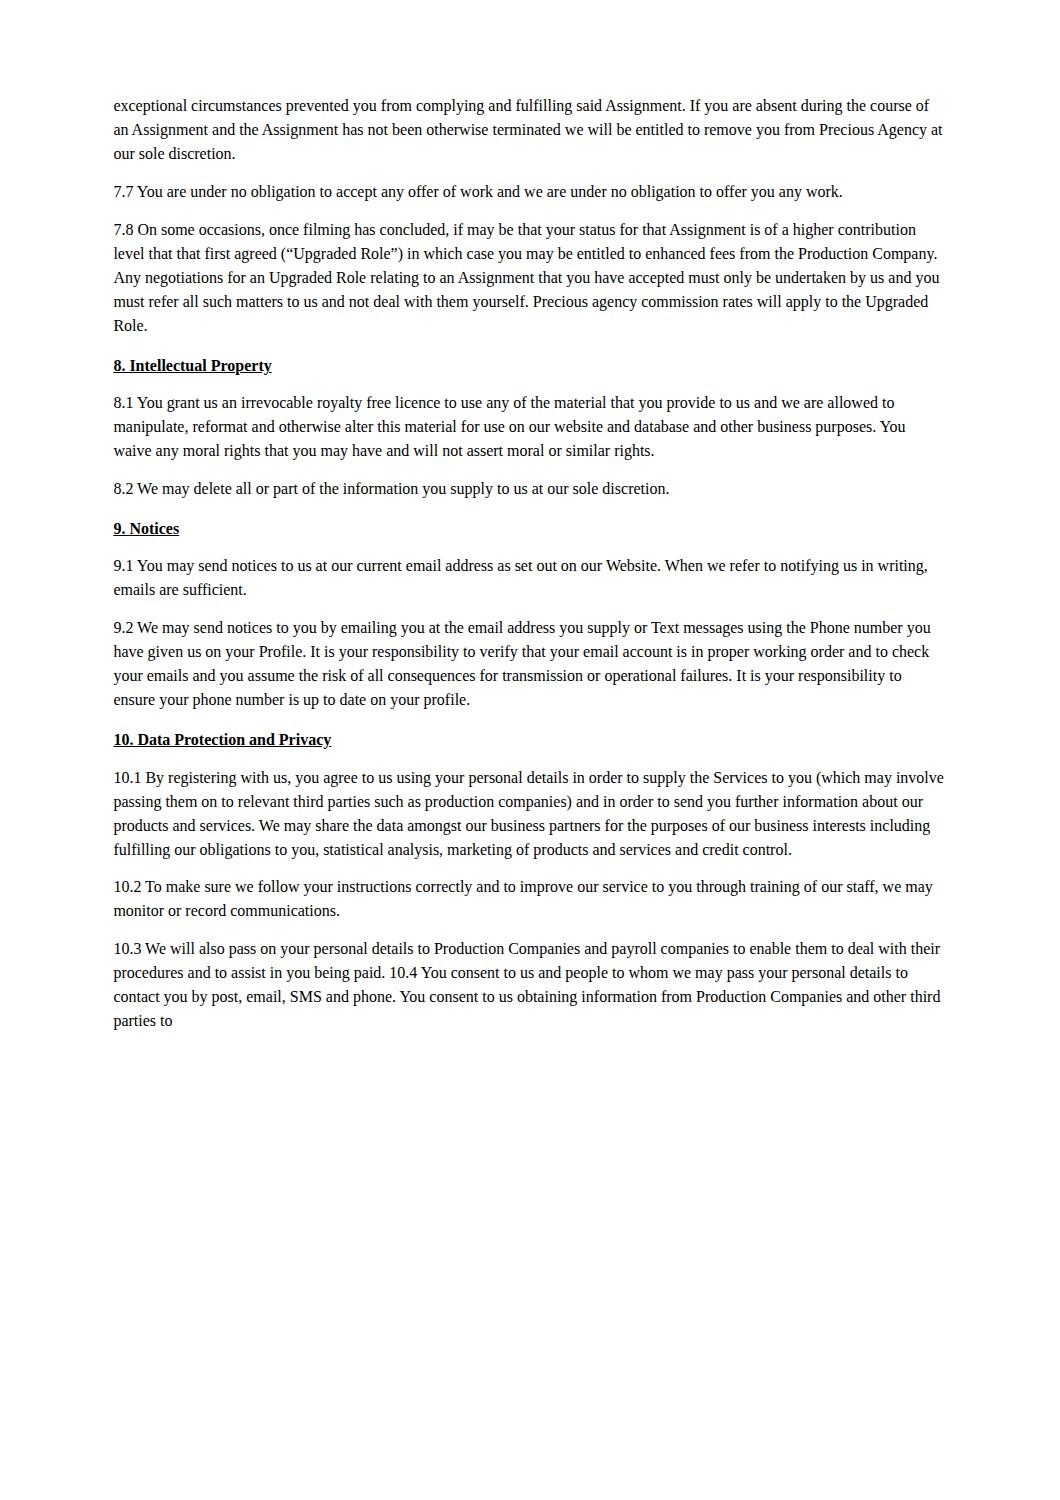exceptional circumstances prevented you from complying and fulfilling said Assignment. If you are absent during the course of an Assignment and the Assignment has not been otherwise terminated we will be entitled to remove you from Precious Agency at our sole discretion.
7.7 You are under no obligation to accept any offer of work and we are under no obligation to offer you any work.
7.8 On some occasions, once filming has concluded, if may be that your status for that Assignment is of a higher contribution level that that first agreed (“Upgraded Role”) in which case you may be entitled to enhanced fees from the Production Company. Any negotiations for an Upgraded Role relating to an Assignment that you have accepted must only be undertaken by us and you must refer all such matters to us and not deal with them yourself. Precious agency commission rates will apply to the Upgraded Role.
8. Intellectual Property
8.1 You grant us an irrevocable royalty free licence to use any of the material that you provide to us and we are allowed to manipulate, reformat and otherwise alter this material for use on our website and database and other business purposes. You waive any moral rights that you may have and will not assert moral or similar rights.
8.2 We may delete all or part of the information you supply to us at our sole discretion.
9. Notices
9.1 You may send notices to us at our current email address as set out on our Website. When we refer to notifying us in writing, emails are sufficient.
9.2 We may send notices to you by emailing you at the email address you supply or Text messages using the Phone number you have given us on your Profile. It is your responsibility to verify that your email account is in proper working order and to check your emails and you assume the risk of all consequences for transmission or operational failures. It is your responsibility to ensure your phone number is up to date on your profile.
10. Data Protection and Privacy
10.1 By registering with us, you agree to us using your personal details in order to supply the Services to you (which may involve passing them on to relevant third parties such as production companies) and in order to send you further information about our products and services. We may share the data amongst our business partners for the purposes of our business interests including fulfilling our obligations to you, statistical analysis, marketing of products and services and credit control.
10.2 To make sure we follow your instructions correctly and to improve our service to you through training of our staff, we may monitor or record communications.
10.3 We will also pass on your personal details to Production Companies and payroll companies to enable them to deal with their procedures and to assist in you being paid. 10.4 You consent to us and people to whom we may pass your personal details to contact you by post, email, SMS and phone. You consent to us obtaining information from Production Companies and other third parties to